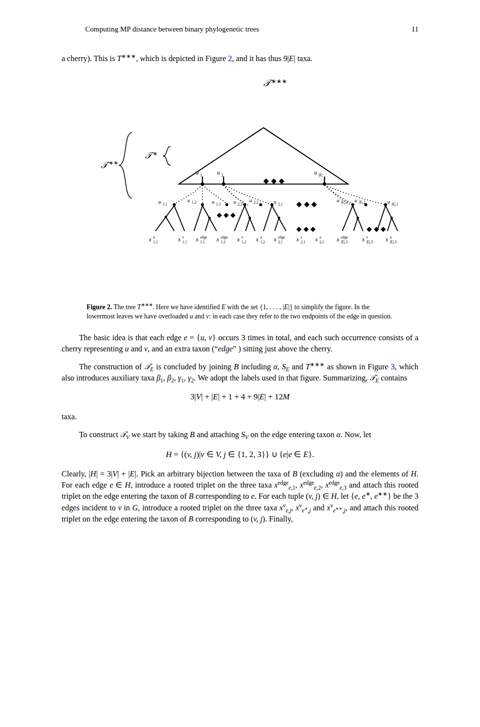Computing MP distance between binary phylogenetic trees 11
a cherry). This is T∗∗∗, which is depicted in Figure 2, and it has thus 9|E| taxa.
𝒯 ∗∗∗ 𝒯 ∗ 𝒯 ∗∗ u 1 u 2 ◆ ◆ ◆ u |E| u 1,1 u 1,2 u 1,3 u 2,3 u 2,2 u 2,1 ◆ ◆ ◆ u |E|,3 u |E|,2 u |E|,1 ◆ ◆ ◆ ◆ ◆ ◆ ◆ ◆ ◆ xu1,1 xv1,1 xedge1,1 xedge1,2 xv1,2 xu1,2 xedge2,1 xv2,1 xu2,1 xedge|E|,3 xv|E|,3 xu|E|,3
Figure 2. The tree T∗∗∗. Here we have identified E with the set {1, . . . , |E|} to simplify the figure. In the lowermost leaves we have overloaded u and v: in each case they refer to the two endpoints of the edge in question.
The basic idea is that each edge e = {u, v} occurs 3 times in total, and each such occurrence consists of a cherry representing u and v, and an extra taxon (“edge” ) sitting just above the cherry.
The construction of 𝒯E is concluded by joining B including α, SE and T∗∗∗ as shown in Figure 3, which also introduces auxiliary taxa β1, β2, γ1, γ2. We adopt the labels used in that figure. Summarizing, 𝒯E contains
3|V| + |E| + 1 + 4 + 9|E| + 12M
taxa.
To construct 𝒯V we start by taking B and attaching SV on the edge entering taxon α. Now, let
H = {(v, j)|v ∈ V, j ∈ {1, 2, 3}} ∪ {e|e ∈ E}.
Clearly, |H| = 3|V| + |E|. Pick an arbitrary bijection between the taxa of B (excluding α) and the elements of H. For each edge e ∈ H, introduce a rooted triplet on the three taxa xedgee,1, xedgee,2, xedgee,3 and attach this rooted triplet on the edge entering the taxon of B corresponding to e. For each tuple (v, j) ∈ H, let {e, e∗, e∗∗} be the 3 edges incident to v in G, introduce a rooted triplet on the three taxa xve,j, xve∗,j and xve∗∗,j, and attach this rooted triplet on the edge entering the taxon of B corresponding to (v, j). Finally,